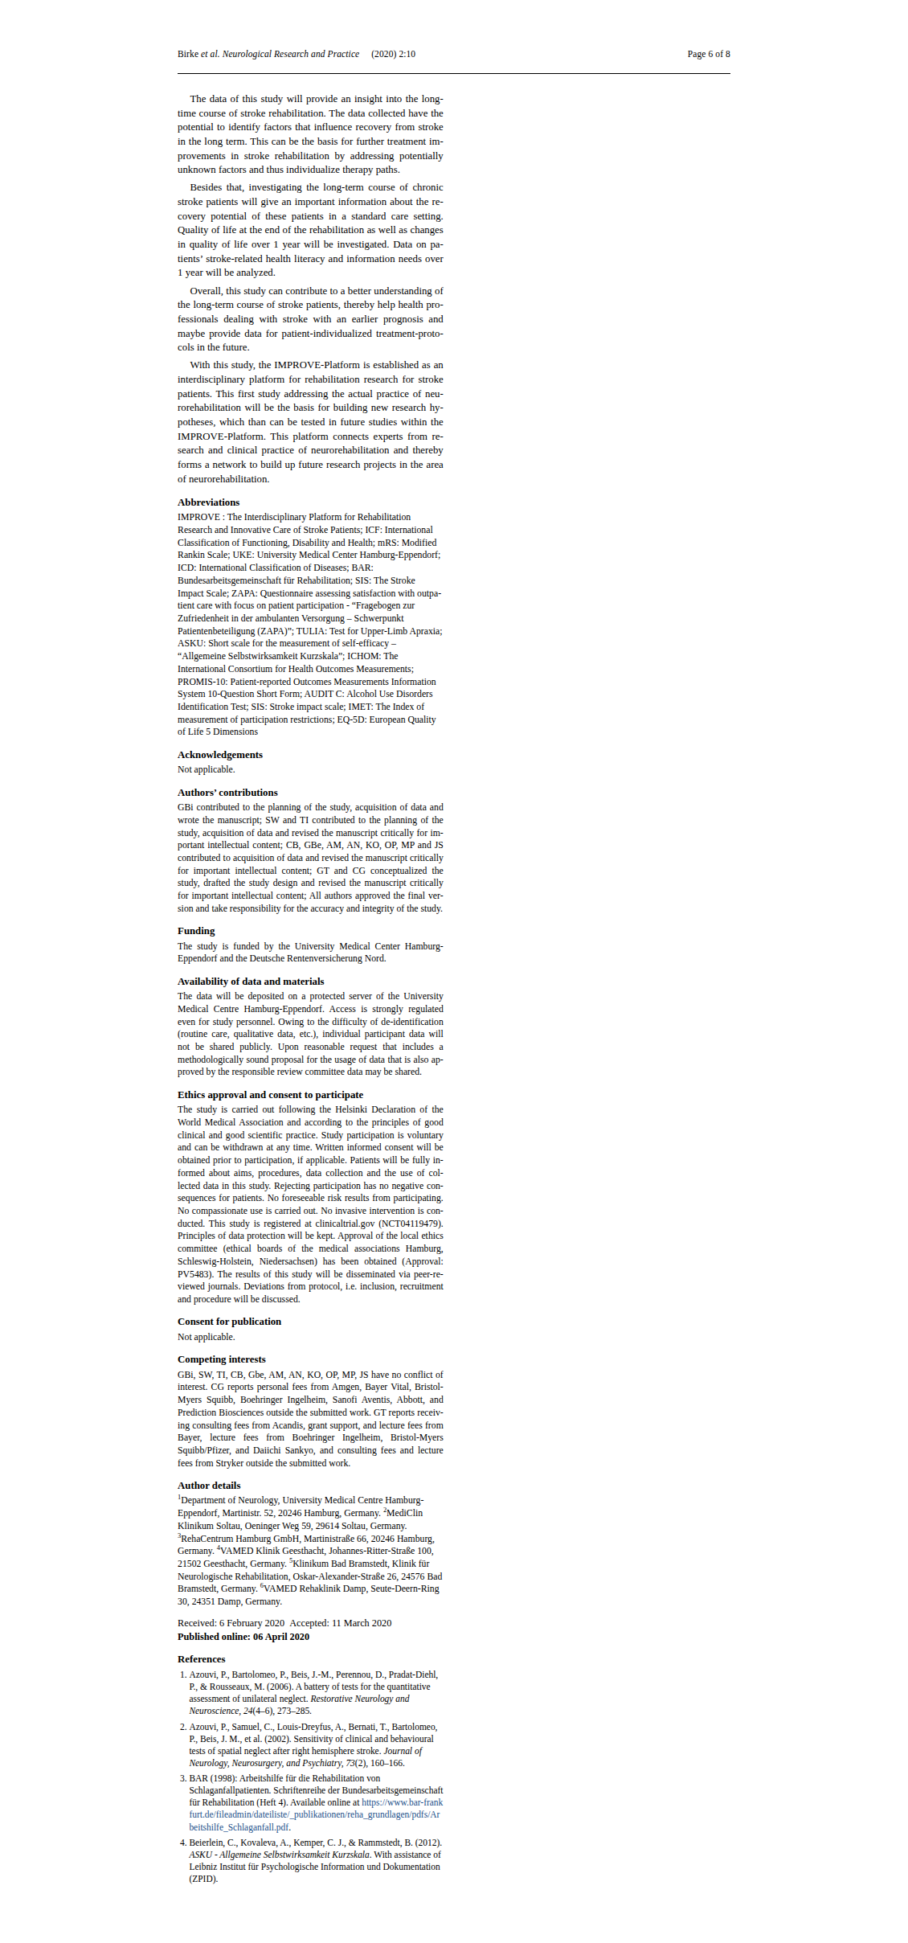Birke et al. Neurological Research and Practice (2020) 2:10
Page 6 of 8
The data of this study will provide an insight into the long-time course of stroke rehabilitation. The data collected have the potential to identify factors that influence recovery from stroke in the long term. This can be the basis for further treatment improvements in stroke rehabilitation by addressing potentially unknown factors and thus individualize therapy paths.
Besides that, investigating the long-term course of chronic stroke patients will give an important information about the recovery potential of these patients in a standard care setting. Quality of life at the end of the rehabilitation as well as changes in quality of life over 1 year will be investigated. Data on patients’ stroke-related health literacy and information needs over 1 year will be analyzed.
Overall, this study can contribute to a better understanding of the long-term course of stroke patients, thereby help health professionals dealing with stroke with an earlier prognosis and maybe provide data for patient-individualized treatment-protocols in the future.
With this study, the IMPROVE-Platform is established as an interdisciplinary platform for rehabilitation research for stroke patients. This first study addressing the actual practice of neurorehabilitation will be the basis for building new research hypotheses, which than can be tested in future studies within the IMPROVE-Platform. This platform connects experts from research and clinical practice of neurorehabilitation and thereby forms a network to build up future research projects in the area of neurorehabilitation.
Abbreviations
IMPROVE : The Interdisciplinary Platform for Rehabilitation Research and Innovative Care of Stroke Patients; ICF: International Classification of Functioning, Disability and Health; mRS: Modified Rankin Scale; UKE: University Medical Center Hamburg-Eppendorf; ICD: International Classification of Diseases; BAR: Bundesarbeitsgemeinschaft für Rehabilitation; SIS: The Stroke Impact Scale; ZAPA: Questionnaire assessing satisfaction with outpatient care with focus on patient participation - “Fragebogen zur Zufriedenheit in der ambulanten Versorgung – Schwerpunkt Patientenbeteiligung (ZAPA)”; TULIA: Test for Upper-Limb Apraxia; ASKU: Short scale for the measurement of self-efficacy – “Allgemeine Selbstwirksamkeit Kurzskala”; ICHOM: The International Consortium for Health Outcomes Measurements; PROMIS-10: Patient-reported Outcomes Measurements Information System 10-Question Short Form; AUDIT C: Alcohol Use Disorders Identification Test; SIS: Stroke impact scale; IMET: The Index of measurement of participation restrictions; EQ-5D: European Quality of Life 5 Dimensions
Acknowledgements
Not applicable.
Authors’ contributions
GBi contributed to the planning of the study, acquisition of data and wrote the manuscript; SW and TI contributed to the planning of the study, acquisition of data and revised the manuscript critically for important intellectual content; CB, GBe, AM, AN, KO, OP, MP and JS contributed to acquisition of data and revised the manuscript critically for important intellectual content; GT and CG conceptualized the study, drafted the study design and revised the manuscript critically for important intellectual content; All authors approved the final version and take responsibility for the accuracy and integrity of the study.
Funding
The study is funded by the University Medical Center Hamburg-Eppendorf and the Deutsche Rentenversicherung Nord.
Availability of data and materials
The data will be deposited on a protected server of the University Medical Centre Hamburg-Eppendorf. Access is strongly regulated even for study personnel. Owing to the difficulty of de-identification (routine care, qualitative data, etc.), individual participant data will not be shared publicly. Upon reasonable request that includes a methodologically sound proposal for the usage of data that is also approved by the responsible review committee data may be shared.
Ethics approval and consent to participate
The study is carried out following the Helsinki Declaration of the World Medical Association and according to the principles of good clinical and good scientific practice. Study participation is voluntary and can be withdrawn at any time. Written informed consent will be obtained prior to participation, if applicable. Patients will be fully informed about aims, procedures, data collection and the use of collected data in this study. Rejecting participation has no negative consequences for patients. No foreseeable risk results from participating. No compassionate use is carried out. No invasive intervention is conducted. This study is registered at clinicaltrial.gov (NCT04119479). Principles of data protection will be kept. Approval of the local ethics committee (ethical boards of the medical associations Hamburg, Schleswig-Holstein, Niedersachsen) has been obtained (Approval: PV5483). The results of this study will be disseminated via peer-reviewed journals. Deviations from protocol, i.e. inclusion, recruitment and procedure will be discussed.
Consent for publication
Not applicable.
Competing interests
GBi, SW, TI, CB, Gbe, AM, AN, KO, OP, MP, JS have no conflict of interest. CG reports personal fees from Amgen, Bayer Vital, Bristol-Myers Squibb, Boehringer Ingelheim, Sanofi Aventis, Abbott, and Prediction Biosciences outside the submitted work. GT reports receiving consulting fees from Acandis, grant support, and lecture fees from Bayer, lecture fees from Boehringer Ingelheim, Bristol-Myers Squibb/Pfizer, and Daiichi Sankyo, and consulting fees and lecture fees from Stryker outside the submitted work.
Author details
1Department of Neurology, University Medical Centre Hamburg-Eppendorf, Martinistr. 52, 20246 Hamburg, Germany. 2MediClin Klinikum Soltau, Oeninger Weg 59, 29614 Soltau, Germany. 3RehaCentrum Hamburg GmbH, Martinistraße 66, 20246 Hamburg, Germany. 4VAMED Klinik Geesthacht, Johannes-Ritter-Straße 100, 21502 Geesthacht, Germany. 5Klinikum Bad Bramstedt, Klinik für Neurologische Rehabilitation, Oskar-Alexander-Straße 26, 24576 Bad Bramstedt, Germany. 6VAMED Rehaklinik Damp, Seute-Deern-Ring 30, 24351 Damp, Germany.
Received: 6 February 2020 Accepted: 11 March 2020
Published online: 06 April 2020
References
Azouvi, P., Bartolomeo, P., Beis, J.-M., Perennou, D., Pradat-Diehl, P., & Rousseaux, M. (2006). A battery of tests for the quantitative assessment of unilateral neglect. Restorative Neurology and Neuroscience, 24(4–6), 273–285.
Azouvi, P., Samuel, C., Louis-Dreyfus, A., Bernati, T., Bartolomeo, P., Beis, J. M., et al. (2002). Sensitivity of clinical and behavioural tests of spatial neglect after right hemisphere stroke. Journal of Neurology, Neurosurgery, and Psychiatry, 73(2), 160–166.
BAR (1998): Arbeitshilfe für die Rehabilitation von Schlaganfallpatienten. Schriftenreihe der Bundesarbeitsgemeinschaft für Rehabilitation (Heft 4). Available online at https://www.bar-frankfurt.de/fileadmin/dateiliste/_publikationen/reha_grundlagen/pdfs/Arbeitshilfe_Schlaganfall.pdf.
Beierlein, C., Kovaleva, A., Kemper, C. J., & Rammstedt, B. (2012). ASKU - Allgemeine Selbstwirksamkeit Kurzskala. With assistance of Leibniz Institut für Psychologische Information und Dokumentation (ZPID).